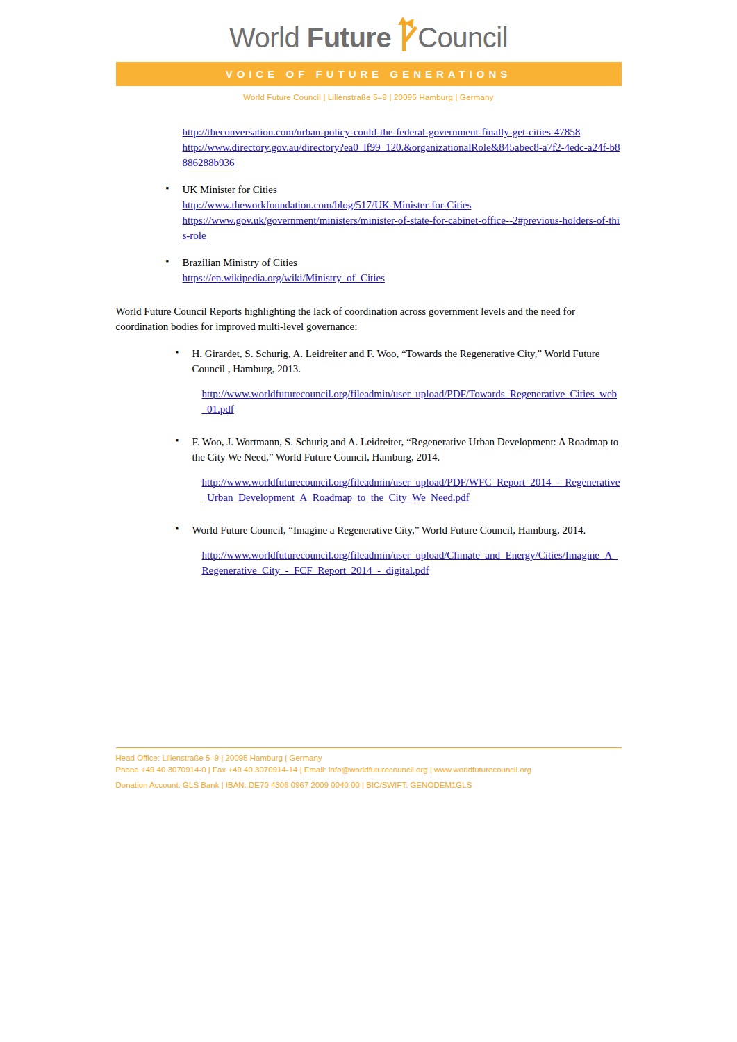World Future Council
VOICE OF FUTURE GENERATIONS
World Future Council | Lilienstraße 5–9 | 20095 Hamburg | Germany
http://theconversation.com/urban-policy-could-the-federal-government-finally-get-cities-47858 http://www.directory.gov.au/directory?ea0_lf99_120.&organizationalRole&845abec8-a7f2-4edc-a24f-b8886288b936
UK Minister for Cities http://www.theworkfoundation.com/blog/517/UK-Minister-for-Cities https://www.gov.uk/government/ministers/minister-of-state-for-cabinet-office--2#previous-holders-of-this-role
Brazilian Ministry of Cities https://en.wikipedia.org/wiki/Ministry_of_Cities
World Future Council Reports highlighting the lack of coordination across government levels and the need for coordination bodies for improved multi-level governance:
H. Girardet, S. Schurig, A. Leidreiter and F. Woo, “Towards the Regenerative City,” World Future Council , Hamburg, 2013. http://www.worldfuturecouncil.org/fileadmin/user_upload/PDF/Towards_Regenerative_Cities_web_01.pdf
F. Woo, J. Wortmann, S. Schurig and A. Leidreiter, “Regenerative Urban Development: A Roadmap to the City We Need,” World Future Council, Hamburg, 2014. http://www.worldfuturecouncil.org/fileadmin/user_upload/PDF/WFC_Report_2014_-_Regenerative_Urban_Development_A_Roadmap_to_the_City_We_Need.pdf
World Future Council, “Imagine a Regenerative City,” World Future Council, Hamburg, 2014. http://www.worldfuturecouncil.org/fileadmin/user_upload/Climate_and_Energy/Cities/Imagine_A_Regenerative_City_-_FCF_Report_2014_-_digital.pdf
Head Office: Lilienstraße 5–9 | 20095 Hamburg | Germany
Phone +49 40 3070914-0 | Fax +49 40 3070914-14 | Email: info@worldfuturecouncil.org | www.worldfuturecouncil.org
Donation Account: GLS Bank | IBAN: DE70 4306 0967 2009 0040 00 | BIC/SWIFT: GENODEM1GLS